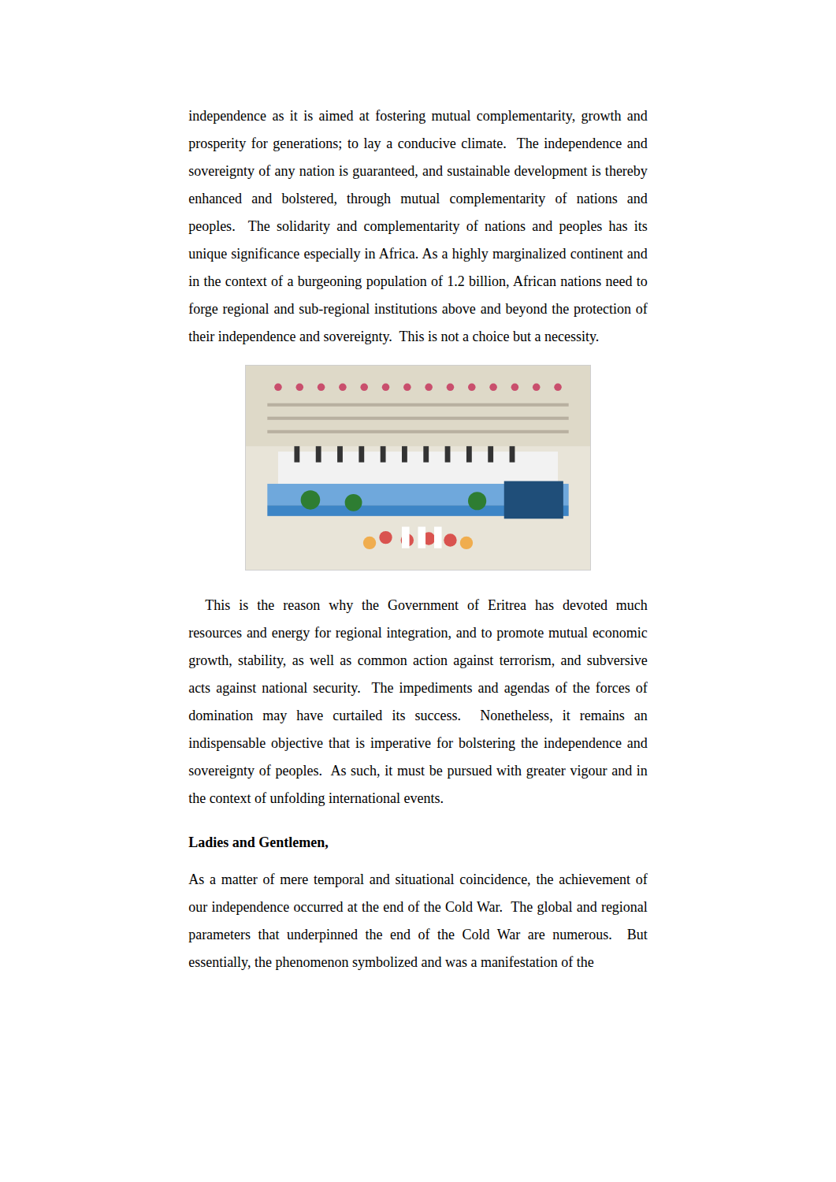independence as it is aimed at fostering mutual complementarity, growth and prosperity for generations; to lay a conducive climate. The independence and sovereignty of any nation is guaranteed, and sustainable development is thereby enhanced and bolstered, through mutual complementarity of nations and peoples. The solidarity and complementarity of nations and peoples has its unique significance especially in Africa. As a highly marginalized continent and in the context of a burgeoning population of 1.2 billion, African nations need to forge regional and sub-regional institutions above and beyond the protection of their independence and sovereignty. This is not a choice but a necessity.
This is the reason why the Government of Eritrea has devoted much resources and energy for regional integration, and to promote mutual economic growth, stability, as well as common action against terrorism, and subversive acts against national security. The impediments and agendas of the forces of domination may have curtailed its success. Nonetheless, it remains an indispensable objective that is imperative for bolstering the independence and sovereignty of peoples. As such, it must be pursued with greater vigour and in the context of unfolding international events.
Ladies and Gentlemen,
As a matter of mere temporal and situational coincidence, the achievement of our independence occurred at the end of the Cold War. The global and regional parameters that underpinned the end of the Cold War are numerous. But essentially, the phenomenon symbolized and was a manifestation of the